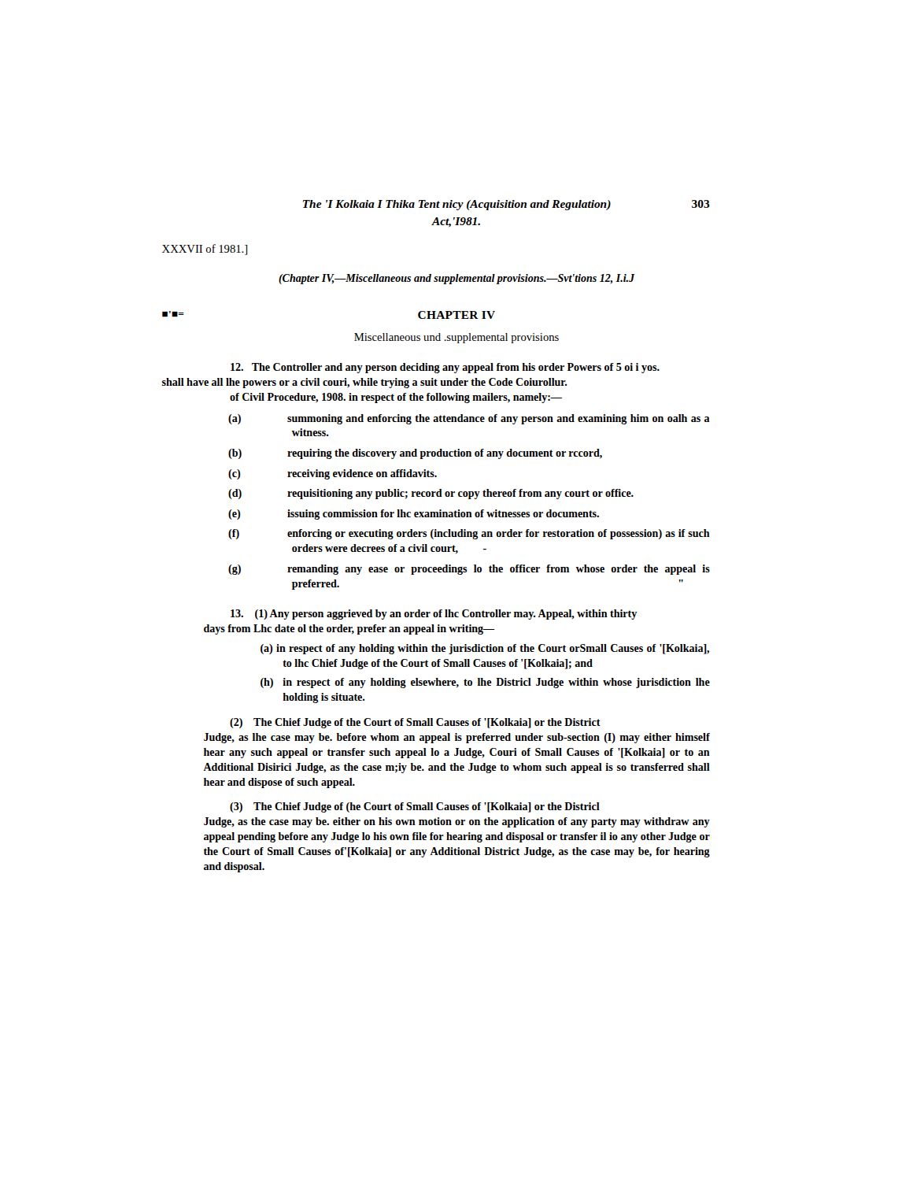303 The 'I Kolkaia I Thika Tent nicy (Acquisition and Regulation)
Act,'I981.
XXXVII of 1981.]
(Chapter IV,—Miscellaneous and supplemental provisions.—Svt'tions 12, I.i.J
■'■= CHAPTER IV
Miscellaneous und .supplemental provisions
12. The Controller and any person deciding any appeal from his order Powers of 5 oi i yos.
shall have all lhe powers or a civil couri, while trying a suit under the Code Coiurollur.
of Civil Procedure, 1908. in respect of the following mailers, namely:—
(a) summoning and enforcing the attendance of any person and examining him on oalh as a witness.
(b) requiring the discovery and production of any document or rccord,
(c) receiving evidence on affidavits.
(d) requisitioning any public; record or copy thereof from any court or office.
(e) issuing commission for lhc examination of witnesses or documents.
(f) enforcing or executing orders (including an order for restoration of possession) as if such orders were decrees of a civil court, -
(g) remanding any ease or proceedings lo the officer from whose order the appeal is preferred."
13. (1) Any person aggrieved by an order of lhc Controller may. Appeal, within thirty
days from Lhc date ol the order, prefer an appeal in writing—
(a) in respect of any holding within the jurisdiction of the Court orSmall Causes of '[Kolkaia], to lhc Chief Judge of the Court of Small Causes of '[Kolkaia]; and
(h) in respect of any holding elsewhere, to lhe Districl Judge within whose jurisdiction lhe holding is situate.
(2) The Chief Judge of the Court of Small Causes of '[Kolkaia] or the District
Judge, as lhe case may be. before whom an appeal is preferred under sub-section (I) may either himself hear any such appeal or transfer such appeal lo a Judge, Couri of Small Causes of '[Kolkaia] or to an Additional Disirici Judge, as the case m;iy be. and the Judge to whom such appeal is so transferred shall hear and dispose of such appeal.
(3) The Chief Judge of (he Court of Small Causes of '[Kolkaia] or the Districl
Judge, as the case may be. either on his own motion or on the application of any party may withdraw any appeal pending before any Judge lo his own file for hearing and disposal or transfer il io any other Judge or the Court of Small Causes of'[Kolkaia] or any Additional District Judge, as the case may be, for hearing and disposal.